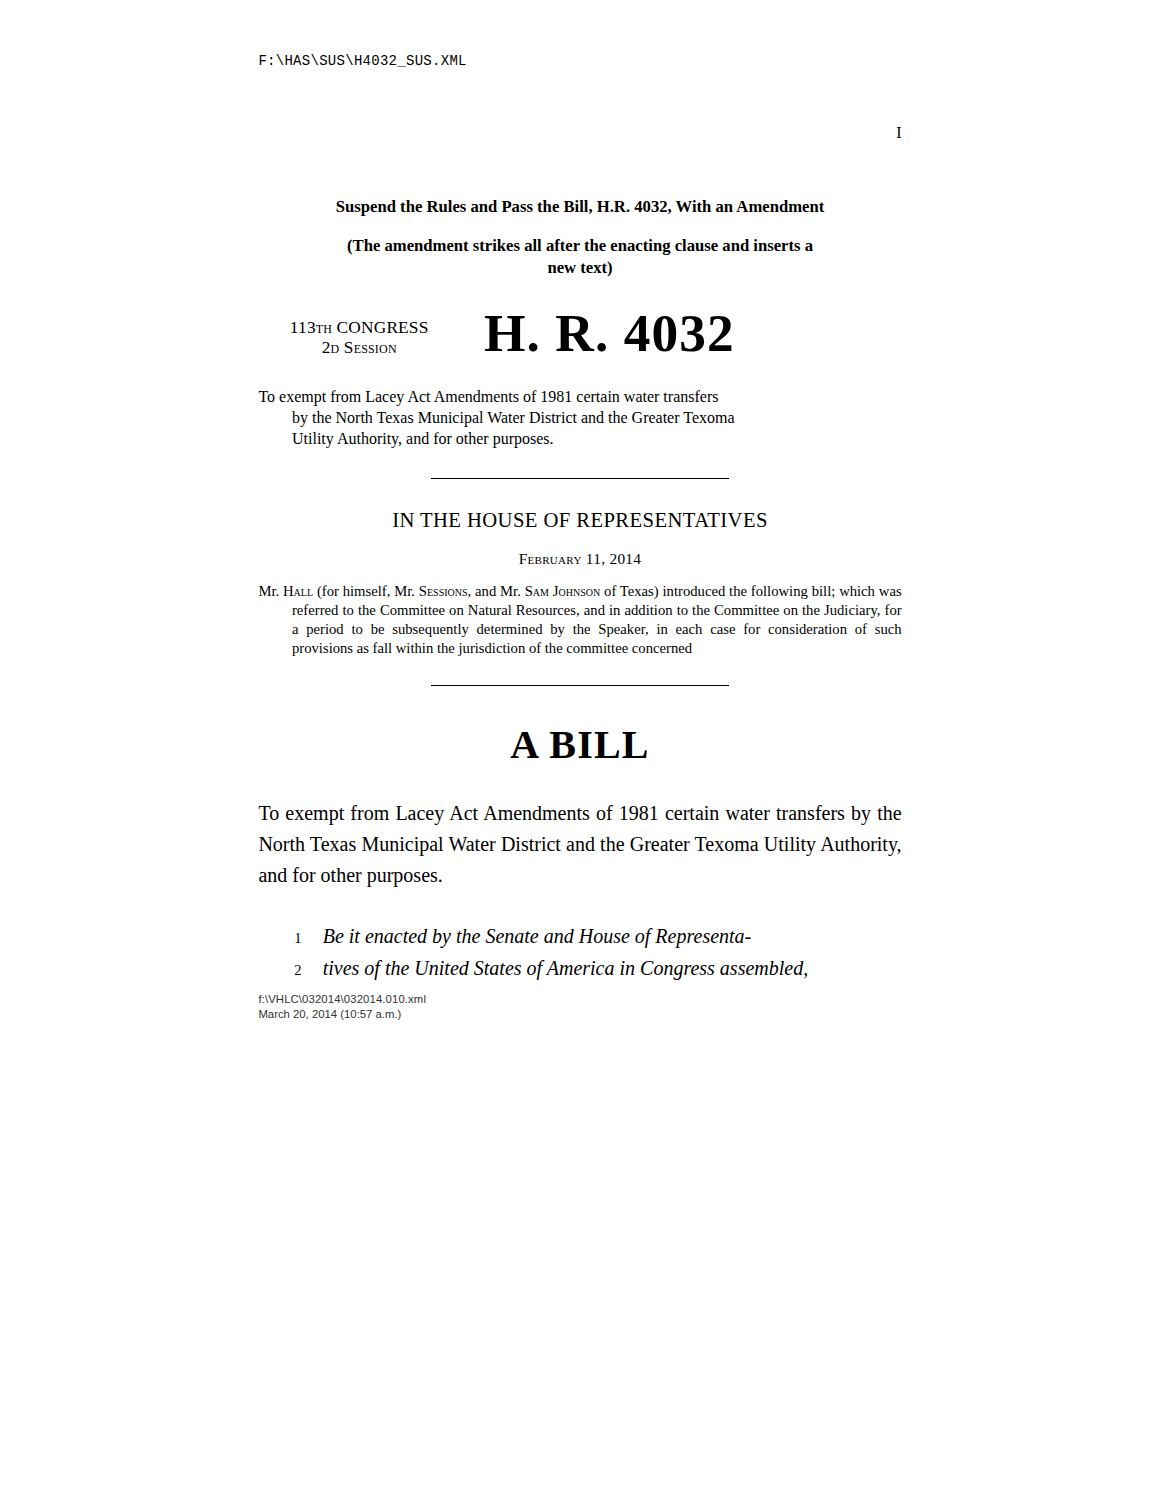F:\HAS\SUS\H4032_SUS.XML
I
Suspend the Rules and Pass the Bill, H.R. 4032, With an Amendment
(The amendment strikes all after the enacting clause and inserts a
new text)
113th CONGRESS
2d Session
H. R. 4032
To exempt from Lacey Act Amendments of 1981 certain water transfers by the North Texas Municipal Water District and the Greater Texoma Utility Authority, and for other purposes.
IN THE HOUSE OF REPRESENTATIVES
February 11, 2014
Mr. Hall (for himself, Mr. Sessions, and Mr. Sam Johnson of Texas) introduced the following bill; which was referred to the Committee on Natural Resources, and in addition to the Committee on the Judiciary, for a period to be subsequently determined by the Speaker, in each case for consideration of such provisions as fall within the jurisdiction of the committee concerned
A BILL
To exempt from Lacey Act Amendments of 1981 certain water transfers by the North Texas Municipal Water District and the Greater Texoma Utility Authority, and for other purposes.
1
Be it enacted by the Senate and House of Representa-
2
tives of the United States of America in Congress assembled,
f:\VHLC\032014\032014.010.xml
March 20, 2014 (10:57 a.m.)